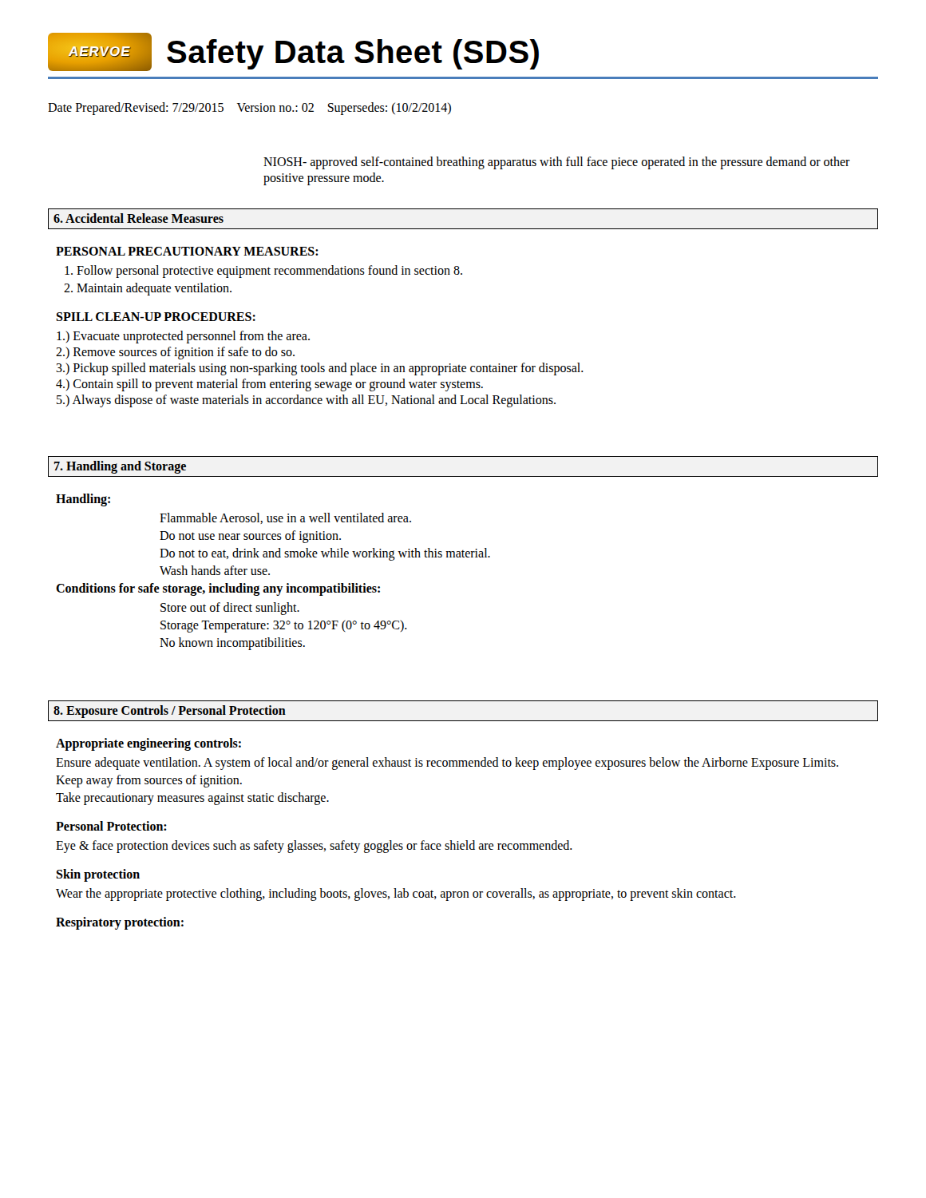Safety Data Sheet (SDS)
Date Prepared/Revised: 7/29/2015 Version no.: 02 Supersedes: (10/2/2014)
NIOSH- approved self-contained breathing apparatus with full face piece operated in the pressure demand or other positive pressure mode.
6. Accidental Release Measures
PERSONAL PRECAUTIONARY MEASURES:
Follow personal protective equipment recommendations found in section 8.
Maintain adequate ventilation.
SPILL CLEAN-UP PROCEDURES:
1.) Evacuate unprotected personnel from the area.
2.) Remove sources of ignition if safe to do so.
3.) Pickup spilled materials using non-sparking tools and place in an appropriate container for disposal.
4.) Contain spill to prevent material from entering sewage or ground water systems.
5.) Always dispose of waste materials in accordance with all EU, National and Local Regulations.
7. Handling and Storage
Handling:
Flammable Aerosol, use in a well ventilated area.
Do not use near sources of ignition.
Do not to eat, drink and smoke while working with this material.
Wash hands after use.
Conditions for safe storage, including any incompatibilities:
Store out of direct sunlight.
Storage Temperature: 32° to 120°F (0° to 49°C).
No known incompatibilities.
8. Exposure Controls / Personal Protection
Appropriate engineering controls:
Ensure adequate ventilation. A system of local and/or general exhaust is recommended to keep employee exposures below the Airborne Exposure Limits.
Keep away from sources of ignition.
Take precautionary measures against static discharge.
Personal Protection:
Eye & face protection devices such as safety glasses, safety goggles or face shield are recommended.
Skin protection
Wear the appropriate protective clothing, including boots, gloves, lab coat, apron or coveralls, as appropriate, to prevent skin contact.
Respiratory protection: